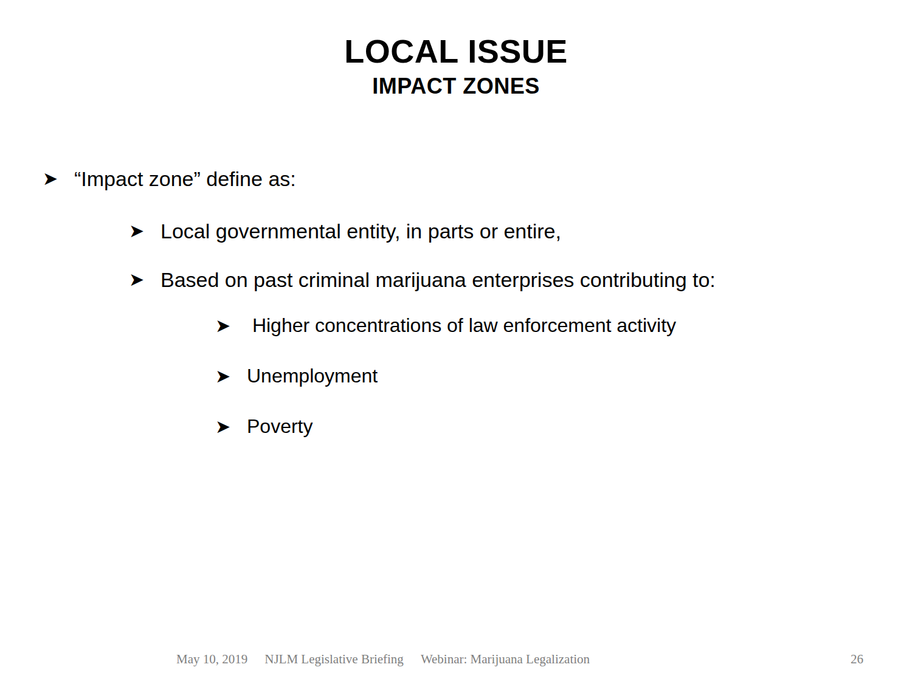LOCAL ISSUE
IMPACT ZONES
“Impact zone” define as:
Local governmental entity, in parts or entire,
Based on past criminal marijuana enterprises contributing to:
Higher concentrations of law enforcement activity
Unemployment
Poverty
May 10, 2019 NJLM Legislative Briefing Webinar: Marijuana Legalization
26